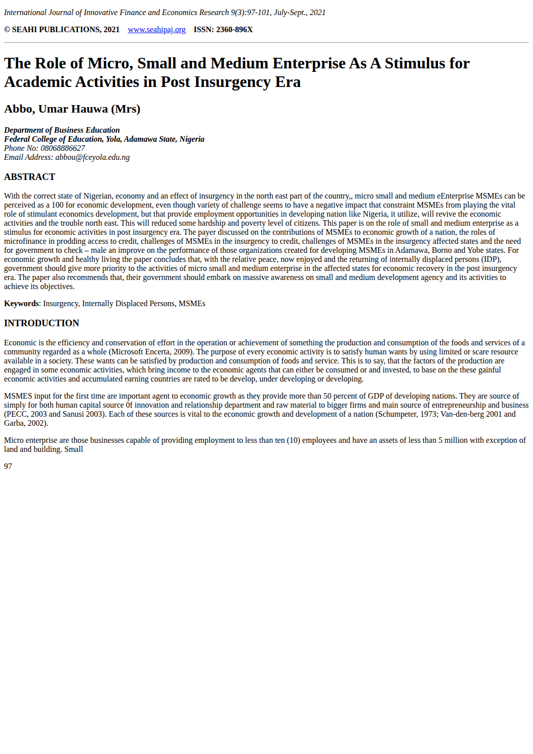International Journal of Innovative Finance and Economics Research 9(3):97-101, July-Sept., 2021
© SEAHI PUBLICATIONS, 2021 www.seahipaj.org ISSN: 2360-896X
The Role of Micro, Small and Medium Enterprise As A Stimulus for Academic Activities in Post Insurgency Era
Abbo, Umar Hauwa (Mrs)
Department of Business Education
Federal College of Education, Yola, Adamawa State, Nigeria
Phone No: 08068886627
Email Address: abbou@fceyola.edu.ng
ABSTRACT
With the correct state of Nigerian, economy and an effect of insurgency in the north east part of the country,, micro small and medium eEnterprise MSMEs can be perceived as a 100 for economic development, even though variety of challenge seems to have a negative impact that constraint MSMEs from playing the vital role of stimulant economics development, but that provide employment opportunities in developing nation like Nigeria, it utilize, will revive the economic activities and the trouble north east. This will reduced some hardship and poverty level of citizens. This paper is on the role of small and medium enterprise as a stimulus for economic activities in post insurgency era. The payer discussed on the contributions of MSMEs to economic growth of a nation, the roles of microfinance in prodding access to credit, challenges of MSMEs in the insurgency to credit, challenges of MSMEs in the insurgency affected states and the need for government to check – male an improve on the performance of those organizations created for developing MSMEs in Adamawa, Borno and Yobe states. For economic growth and healthy living the paper concludes that, with the relative peace, now enjoyed and the returning of internally displaced persons (IDP), government should give more priority to the activities of micro small and medium enterprise in the affected states for economic recovery in the post insurgency era. The paper also recommends that, their government should embark on massive awareness on small and medium development agency and its activities to achieve its objectives.
Keywords: Insurgency, Internally Displaced Persons, MSMEs
INTRODUCTION
Economic is the efficiency and conservation of effort in the operation or achievement of something the production and consumption of the foods and services of a community regarded as a whole (Microsoft Encerta, 2009). The purpose of every economic activity is to satisfy human wants by using limited or scare resource available in a society. These wants can be satisfied by production and consumption of foods and service. This is to say, that the factors of the production are engaged in some economic activities, which bring income to the economic agents that can either be consumed or and invested, to base on the these gainful economic activities and accumulated earning countries are rated to be develop, under developing or developing.
MSMES input for the first time are important agent to economic growth as they provide more than 50 percent of GDP of developing nations. They are source of simply for both human capital source 0f innovation and relationship department and raw material to bigger firms and main source of entrepreneurship and business (PECC, 2003 and Sanusi 2003). Each of these sources is vital to the economic growth and development of a nation (Schumpeter, 1973; Van-den-berg 2001 and Garba, 2002).
Micro enterprise are those businesses capable of providing employment to less than ten (10) employees and have an assets of less than 5 million with exception of land and building. Small
97